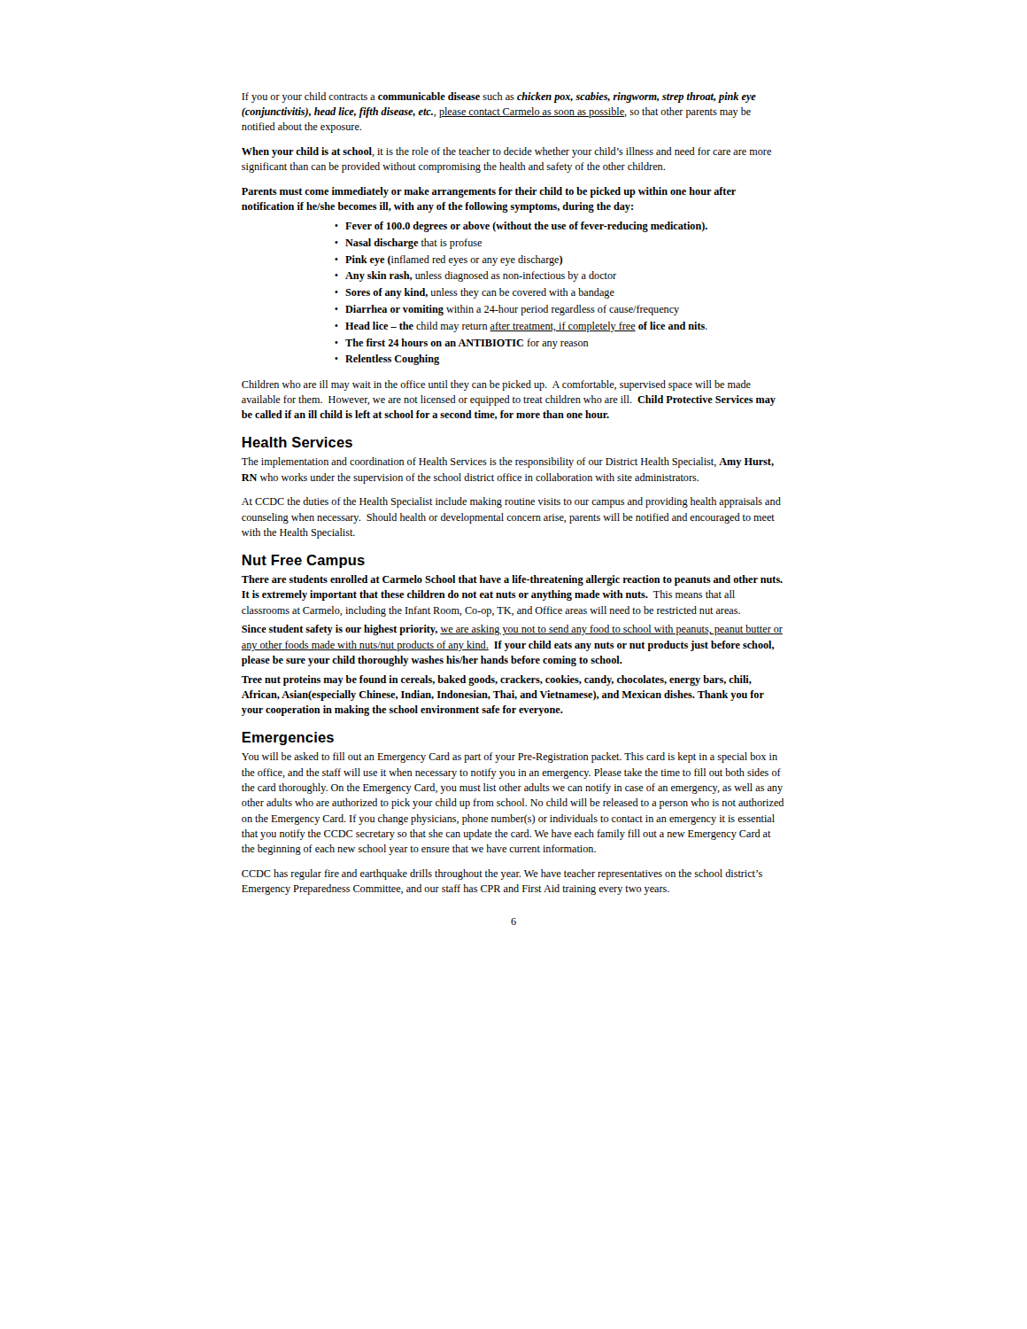If you or your child contracts a communicable disease such as chicken pox, scabies, ringworm, strep throat, pink eye (conjunctivitis), head lice, fifth disease, etc., please contact Carmelo as soon as possible, so that other parents may be notified about the exposure.
When your child is at school, it is the role of the teacher to decide whether your child’s illness and need for care are more significant than can be provided without compromising the health and safety of the other children.
Parents must come immediately or make arrangements for their child to be picked up within one hour after notification if he/she becomes ill, with any of the following symptoms, during the day:
Fever of 100.0 degrees or above (without the use of fever-reducing medication).
Nasal discharge that is profuse
Pink eye (inflamed red eyes or any eye discharge)
Any skin rash, unless diagnosed as non-infectious by a doctor
Sores of any kind, unless they can be covered with a bandage
Diarrhea or vomiting within a 24-hour period regardless of cause/frequency
Head lice – the child may return after treatment, if completely free of lice and nits.
The first 24 hours on an ANTIBIOTIC for any reason
Relentless Coughing
Children who are ill may wait in the office until they can be picked up. A comfortable, supervised space will be made available for them. However, we are not licensed or equipped to treat children who are ill. Child Protective Services may be called if an ill child is left at school for a second time, for more than one hour.
Health Services
The implementation and coordination of Health Services is the responsibility of our District Health Specialist, Amy Hurst, RN who works under the supervision of the school district office in collaboration with site administrators.
At CCDC the duties of the Health Specialist include making routine visits to our campus and providing health appraisals and counseling when necessary. Should health or developmental concern arise, parents will be notified and encouraged to meet with the Health Specialist.
Nut Free Campus
There are students enrolled at Carmelo School that have a life-threatening allergic reaction to peanuts and other nuts. It is extremely important that these children do not eat nuts or anything made with nuts. This means that all classrooms at Carmelo, including the Infant Room, Co-op, TK, and Office areas will need to be restricted nut areas.
Since student safety is our highest priority, we are asking you not to send any food to school with peanuts, peanut butter or any other foods made with nuts/nut products of any kind. If your child eats any nuts or nut products just before school, please be sure your child thoroughly washes his/her hands before coming to school.
Tree nut proteins may be found in cereals, baked goods, crackers, cookies, candy, chocolates, energy bars, chili, African, Asian(especially Chinese, Indian, Indonesian, Thai, and Vietnamese), and Mexican dishes. Thank you for your cooperation in making the school environment safe for everyone.
Emergencies
You will be asked to fill out an Emergency Card as part of your Pre-Registration packet. This card is kept in a special box in the office, and the staff will use it when necessary to notify you in an emergency. Please take the time to fill out both sides of the card thoroughly. On the Emergency Card, you must list other adults we can notify in case of an emergency, as well as any other adults who are authorized to pick your child up from school. No child will be released to a person who is not authorized on the Emergency Card. If you change physicians, phone number(s) or individuals to contact in an emergency it is essential that you notify the CCDC secretary so that she can update the card. We have each family fill out a new Emergency Card at the beginning of each new school year to ensure that we have current information.
CCDC has regular fire and earthquake drills throughout the year. We have teacher representatives on the school district’s Emergency Preparedness Committee, and our staff has CPR and First Aid training every two years.
6